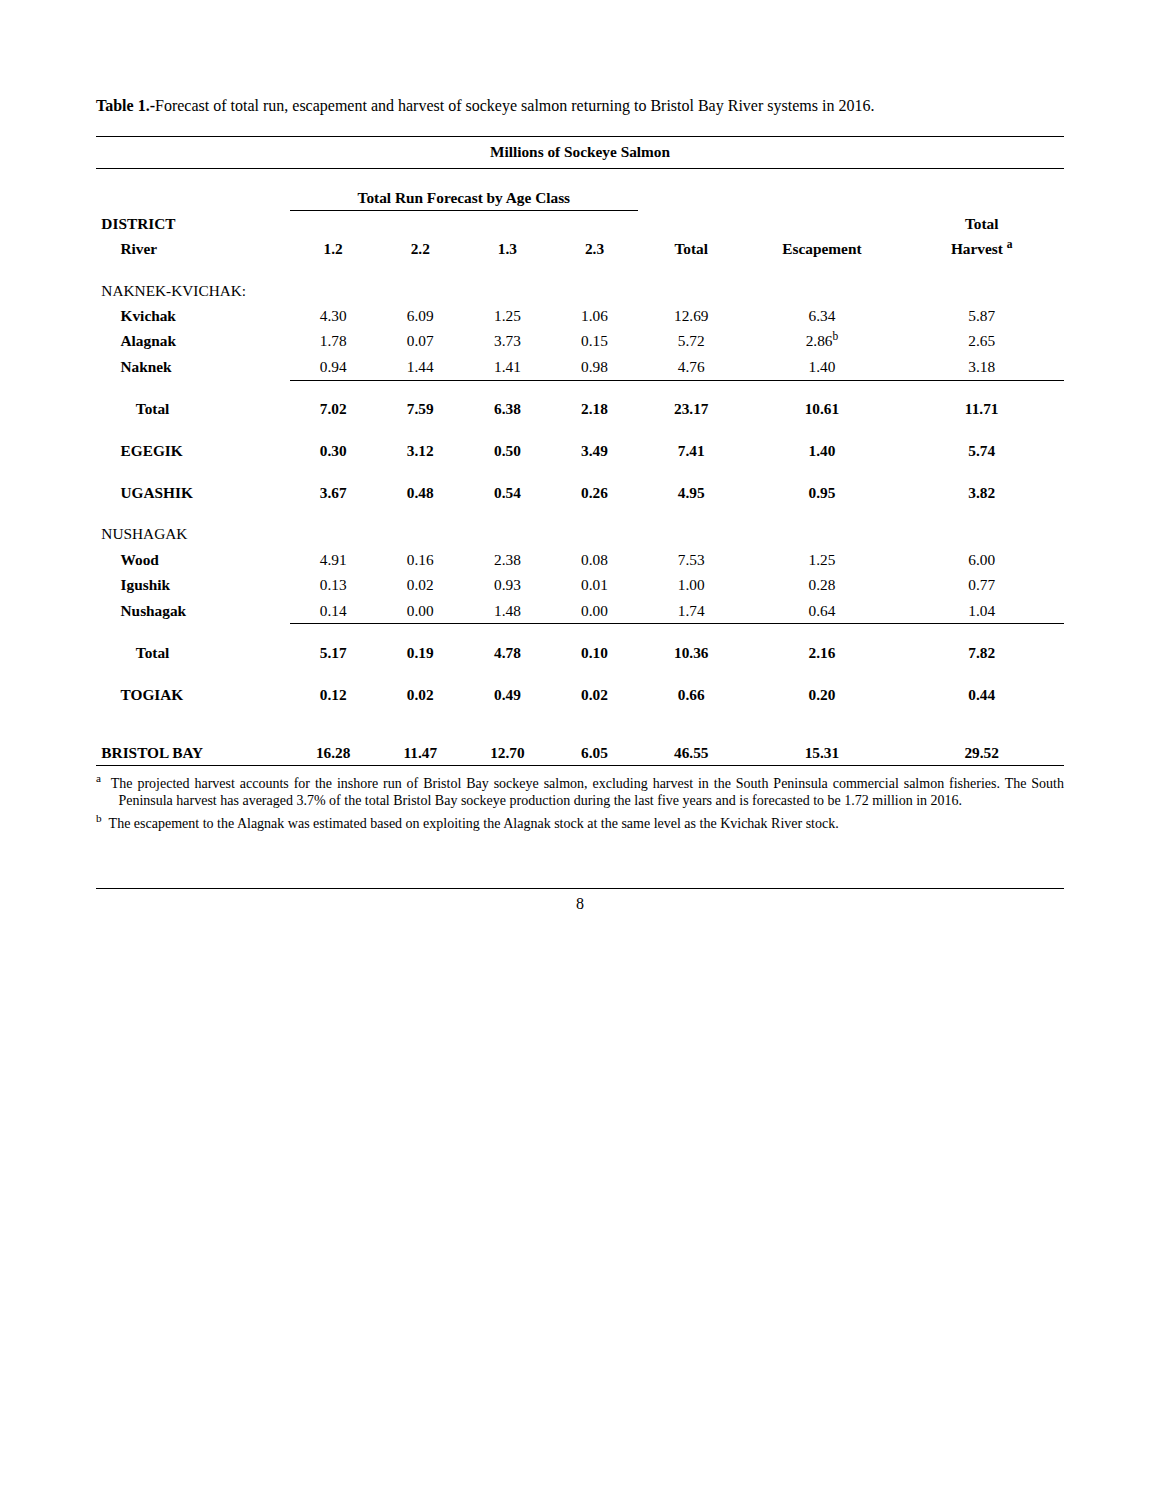Table 1.-Forecast of total run, escapement and harvest of sockeye salmon returning to Bristol Bay River systems in 2016.
Millions of Sockeye Salmon
| | Total Run Forecast by Age Class | | | |
| DISTRICT | | | | | | | Total |
| River | 1.2 | 2.2 | 1.3 | 2.3 | Total | Escapement | Harvest a |
| NAKNEK-KVICHAK: | | | | | | | |
| Kvichak | 4.30 | 6.09 | 1.25 | 1.06 | 12.69 | 6.34 | 5.87 |
| Alagnak | 1.78 | 0.07 | 3.73 | 0.15 | 5.72 | 2.86 b | 2.65 |
| Naknek | 0.94 | 1.44 | 1.41 | 0.98 | 4.76 | 1.40 | 3.18 |
| Total | 7.02 | 7.59 | 6.38 | 2.18 | 23.17 | 10.61 | 11.71 |
| EGEGIK | 0.30 | 3.12 | 0.50 | 3.49 | 7.41 | 1.40 | 5.74 |
| UGASHIK | 3.67 | 0.48 | 0.54 | 0.26 | 4.95 | 0.95 | 3.82 |
| NUSHAGAK | | | | | | | |
| Wood | 4.91 | 0.16 | 2.38 | 0.08 | 7.53 | 1.25 | 6.00 |
| Igushik | 0.13 | 0.02 | 0.93 | 0.01 | 1.00 | 0.28 | 0.77 |
| Nushagak | 0.14 | 0.00 | 1.48 | 0.00 | 1.74 | 0.64 | 1.04 |
| Total | 5.17 | 0.19 | 4.78 | 0.10 | 10.36 | 2.16 | 7.82 |
| TOGIAK | 0.12 | 0.02 | 0.49 | 0.02 | 0.66 | 0.20 | 0.44 |
| BRISTOL BAY | 16.28 | 11.47 | 12.70 | 6.05 | 46.55 | 15.31 | 29.52 |
a The projected harvest accounts for the inshore run of Bristol Bay sockeye salmon, excluding harvest in the South Peninsula commercial salmon fisheries. The South Peninsula harvest has averaged 3.7% of the total Bristol Bay sockeye production during the last five years and is forecasted to be 1.72 million in 2016.
b The escapement to the Alagnak was estimated based on exploiting the Alagnak stock at the same level as the Kvichak River stock.
8